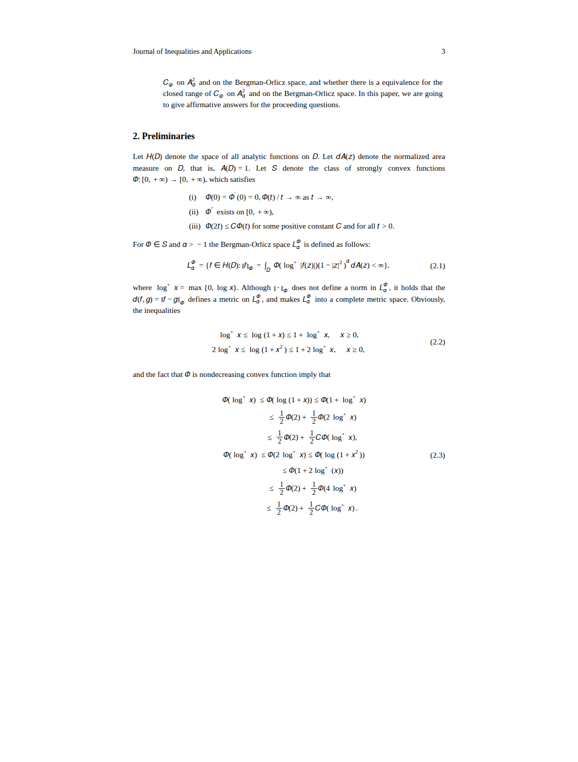Journal of Inequalities and Applications 3
Cφ on Aα2 and on the Bergman-Orlicz space, and whether there is a equivalence for the closed range of Cφ on Aα2 and on the Bergman-Orlicz space. In this paper, we are going to give affirmative answers for the proceeding questions.
2. Preliminaries
Let H(D) denote the space of all analytic functions on D. Let dA(z) denote the normalized area measure on D, that is, A(D)=1. Let S denote the class of strongly convex functions Φ:[0,+∞)→[0,+∞), which satisfies
(i) Φ(0)=Φ′(0)=0,Φ(t)/t→∞ as t→∞,
(ii) Φ″ exists on [0,+∞),
(iii) Φ(2t)≤CΦ(t) for some positive constant C and for all t>0.
For Φ∈S and α>−1 the Bergman-Orlicz space LαΦ is defined as follows:
LαΦ = { f∈H(D): ‖f‖Φ = ∫D Φ(log+|f(z)|) (1−|z|2)α dA(z)<∞ } ,
(2.1)
where log+x=max{0,logx}. Although ‖⋅‖Φ does not define a norm in LαΦ, it holds that the d(f,g)=‖f−g‖Φ defines a metric on LαΦ, and makes LαΦ into a complete metric space. Obviously, the inequalities
log+x≤log(1+x)≤1+log+x,x≥0, 2log+x≤log(1+x2)≤1+2log+x,x≥0,
(2.2)
and the fact that Φ is nondecreasing convex function imply that
Φ(log+x) ≤Φ(log(1+x))≤Φ(1+log+x) ≤ 12 Φ(2)+ 12 Φ(2log+x) ≤ 12 Φ(2)+ 12 CΦ(log+x), Φ(log+x) ≤Φ(2log+x)≤Φ(log(1+x2)) ≤Φ(1+2log+(x)) ≤ 12 Φ(2)+ 12 Φ(4log+x) ≤ 12 Φ(2)+ 12 CΦ(log+x).
(2.3)